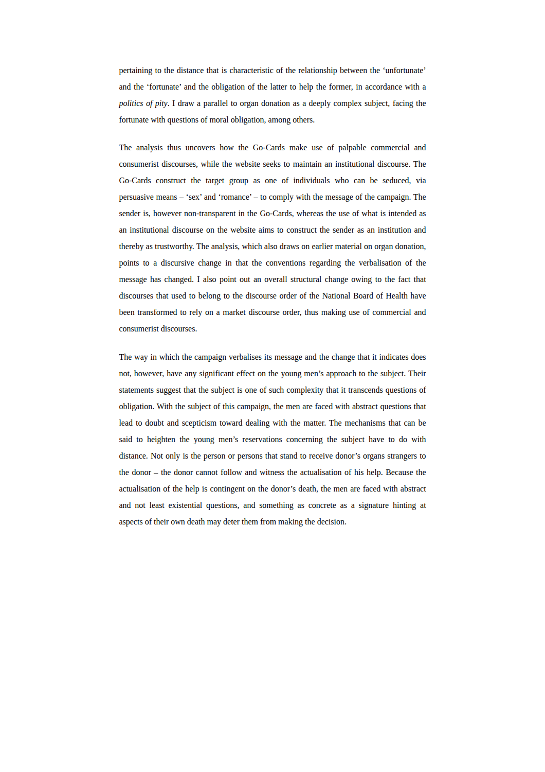pertaining to the distance that is characteristic of the relationship between the ‘unfortunate’ and the ‘fortunate’ and the obligation of the latter to help the former, in accordance with a politics of pity. I draw a parallel to organ donation as a deeply complex subject, facing the fortunate with questions of moral obligation, among others.
The analysis thus uncovers how the Go-Cards make use of palpable commercial and consumerist discourses, while the website seeks to maintain an institutional discourse. The Go-Cards construct the target group as one of individuals who can be seduced, via persuasive means – ‘sex’ and ‘romance’ – to comply with the message of the campaign. The sender is, however non-transparent in the Go-Cards, whereas the use of what is intended as an institutional discourse on the website aims to construct the sender as an institution and thereby as trustworthy. The analysis, which also draws on earlier material on organ donation, points to a discursive change in that the conventions regarding the verbalisation of the message has changed. I also point out an overall structural change owing to the fact that discourses that used to belong to the discourse order of the National Board of Health have been transformed to rely on a market discourse order, thus making use of commercial and consumerist discourses.
The way in which the campaign verbalises its message and the change that it indicates does not, however, have any significant effect on the young men’s approach to the subject. Their statements suggest that the subject is one of such complexity that it transcends questions of obligation. With the subject of this campaign, the men are faced with abstract questions that lead to doubt and scepticism toward dealing with the matter. The mechanisms that can be said to heighten the young men’s reservations concerning the subject have to do with distance. Not only is the person or persons that stand to receive donor’s organs strangers to the donor – the donor cannot follow and witness the actualisation of his help. Because the actualisation of the help is contingent on the donor’s death, the men are faced with abstract and not least existential questions, and something as concrete as a signature hinting at aspects of their own death may deter them from making the decision.